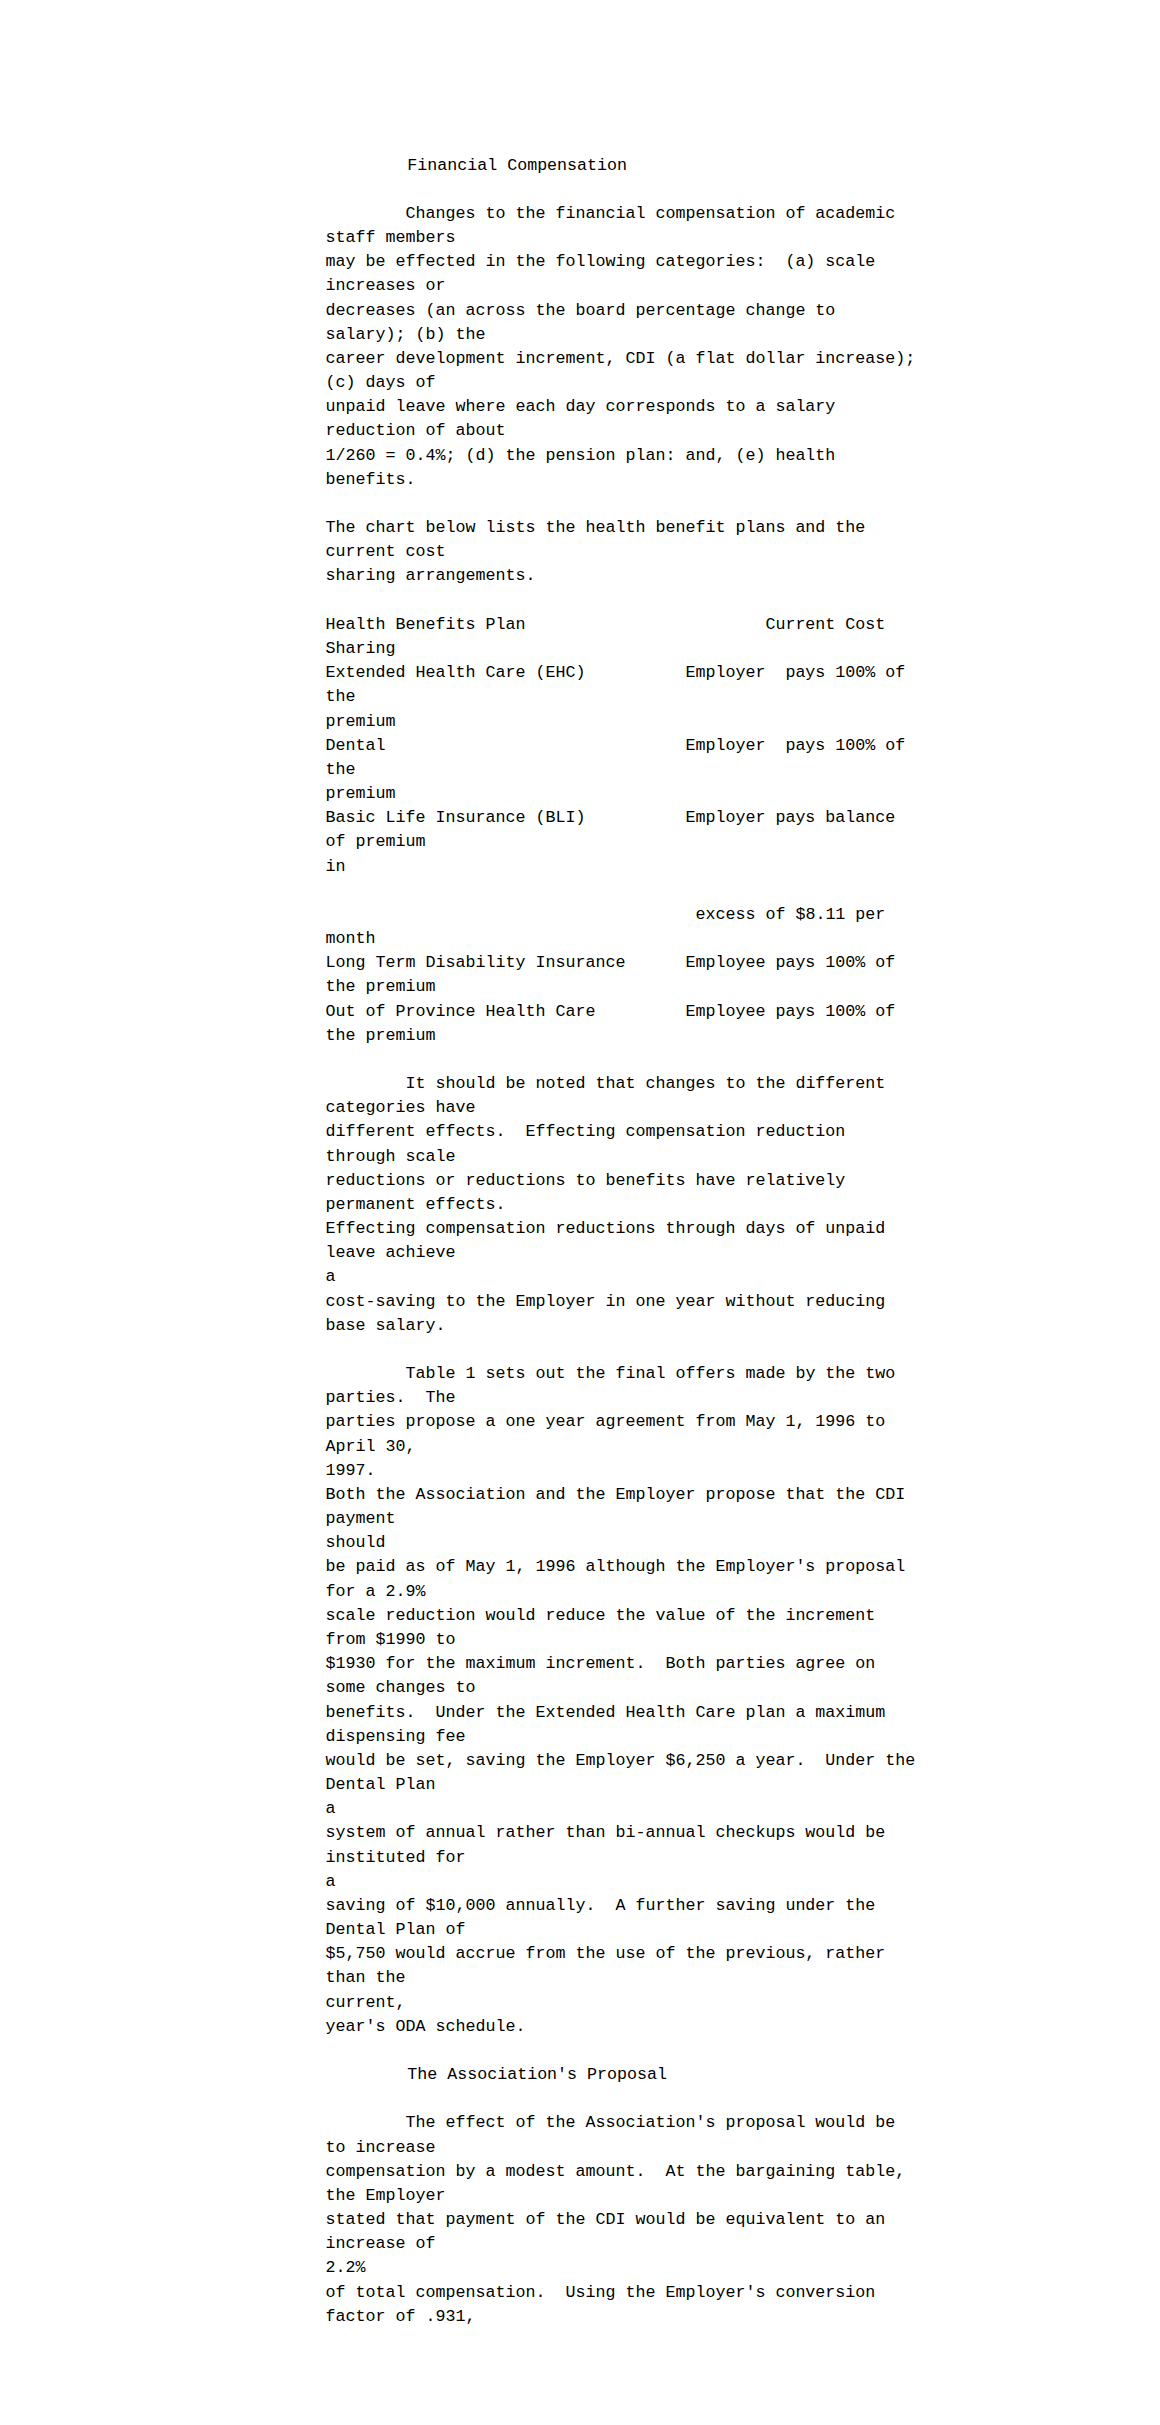Financial Compensation
        Changes to the financial compensation of academic staff members
may be effected in the following categories:  (a) scale increases or
decreases (an across the board percentage change to salary); (b) the
career development increment, CDI (a flat dollar increase); (c) days of
unpaid leave where each day corresponds to a salary reduction of about
1/260 = 0.4%; (d) the pension plan: and, (e) health benefits.
The chart below lists the health benefit plans and the current cost
sharing arrangements.
Health Benefits Plan                        Current Cost Sharing
Extended Health Care (EHC)          Employer  pays 100% of the
premium
Dental                              Employer  pays 100% of the
premium
Basic Life Insurance (BLI)          Employer pays balance of premium
in

                                     excess of $8.11 per month
Long Term Disability Insurance      Employee pays 100% of the premium
Out of Province Health Care         Employee pays 100% of the premium
        It should be noted that changes to the different categories have
different effects.  Effecting compensation reduction through scale
reductions or reductions to benefits have relatively permanent effects.
Effecting compensation reductions through days of unpaid leave achieve
a
cost-saving to the Employer in one year without reducing base salary.
        Table 1 sets out the final offers made by the two parties.  The
parties propose a one year agreement from May 1, 1996 to April 30,
1997.
Both the Association and the Employer propose that the CDI payment
should
be paid as of May 1, 1996 although the Employer's proposal for a 2.9%
scale reduction would reduce the value of the increment from $1990 to
$1930 for the maximum increment.  Both parties agree on some changes to
benefits.  Under the Extended Health Care plan a maximum dispensing fee
would be set, saving the Employer $6,250 a year.  Under the Dental Plan
a
system of annual rather than bi-annual checkups would be instituted for
a
saving of $10,000 annually.  A further saving under the Dental Plan of
$5,750 would accrue from the use of the previous, rather than the
current,
year's ODA schedule.
The Association's Proposal
        The effect of the Association's proposal would be to increase
compensation by a modest amount.  At the bargaining table, the Employer
stated that payment of the CDI would be equivalent to an increase of
2.2%
of total compensation.  Using the Employer's conversion factor of .931,